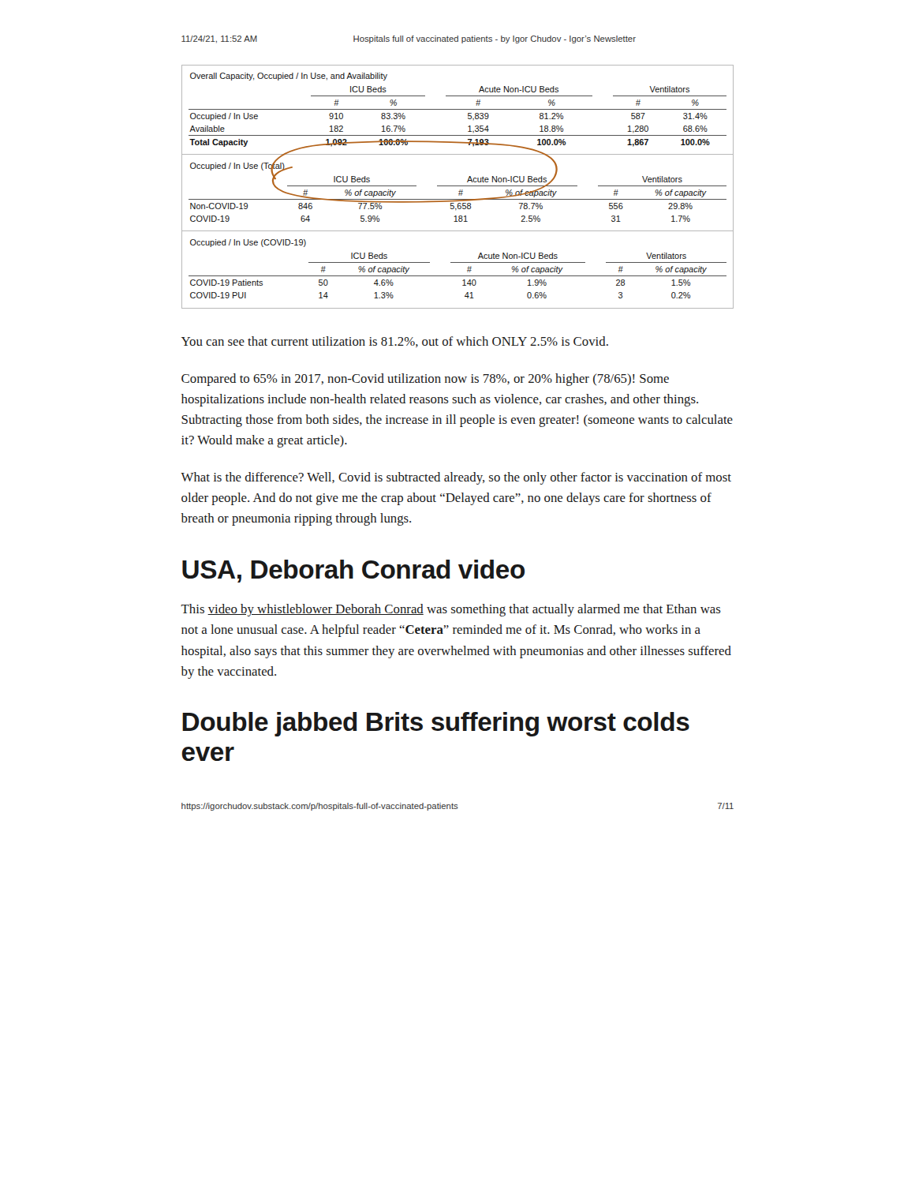11/24/21, 11:52 AM Hospitals full of vaccinated patients - by Igor Chudov - Igor’s Newsletter
Overall Capacity, Occupied / In Use, and Availability
| | ICU Beds | | Acute Non-ICU Beds | | Ventilators |
| --- | --- | --- | --- | --- | --- |
| | # | % | | # | % | | # | % |
| Occupied / In Use | 910 | 83.3% | | 5,839 | 81.2% | | 587 | 31.4% |
| Available | 182 | 16.7% | | 1,354 | 18.8% | | 1,280 | 68.6% |
| Total Capacity | 1,092 | 100.0% | | 7,193 | 100.0% | | 1,867 | 100.0% |
Occupied / In Use (Total)
| | ICU Beds | | Acute Non-ICU Beds | | Ventilators |
| --- | --- | --- | --- | --- | --- |
| | # | % of capacity | | # | % of capacity | | # | % of capacity |
| Non-COVID-19 | 846 | 77.5% | | 5,658 | 78.7% | | 556 | 29.8% |
| COVID-19 | 64 | 5.9% | | 181 | 2.5% | | 31 | 1.7% |
Occupied / In Use (COVID-19)
| | ICU Beds | | Acute Non-ICU Beds | | Ventilators |
| --- | --- | --- | --- | --- | --- |
| | # | % of capacity | | # | % of capacity | | # | % of capacity |
| COVID-19 Patients | 50 | 4.6% | | 140 | 1.9% | | 28 | 1.5% |
| COVID-19 PUI | 14 | 1.3% | | 41 | 0.6% | | 3 | 0.2% |
You can see that current utilization is 81.2%, out of which ONLY 2.5% is Covid.
Compared to 65% in 2017, non-Covid utilization now is 78%, or 20% higher (78/65)! Some hospitalizations include non-health related reasons such as violence, car crashes, and other things. Subtracting those from both sides, the increase in ill people is even greater! (someone wants to calculate it? Would make a great article).
What is the difference? Well, Covid is subtracted already, so the only other factor is vaccination of most older people. And do not give me the crap about “Delayed care”, no one delays care for shortness of breath or pneumonia ripping through lungs.
USA, Deborah Conrad video
This video by whistleblower Deborah Conrad was something that actually alarmed me that Ethan was not a lone unusual case. A helpful reader “Cetera” reminded me of it. Ms Conrad, who works in a hospital, also says that this summer they are overwhelmed with pneumonias and other illnesses suffered by the vaccinated.
Double jabbed Brits suffering worst colds ever
https://igorchudov.substack.com/p/hospitals-full-of-vaccinated-patients 7/11